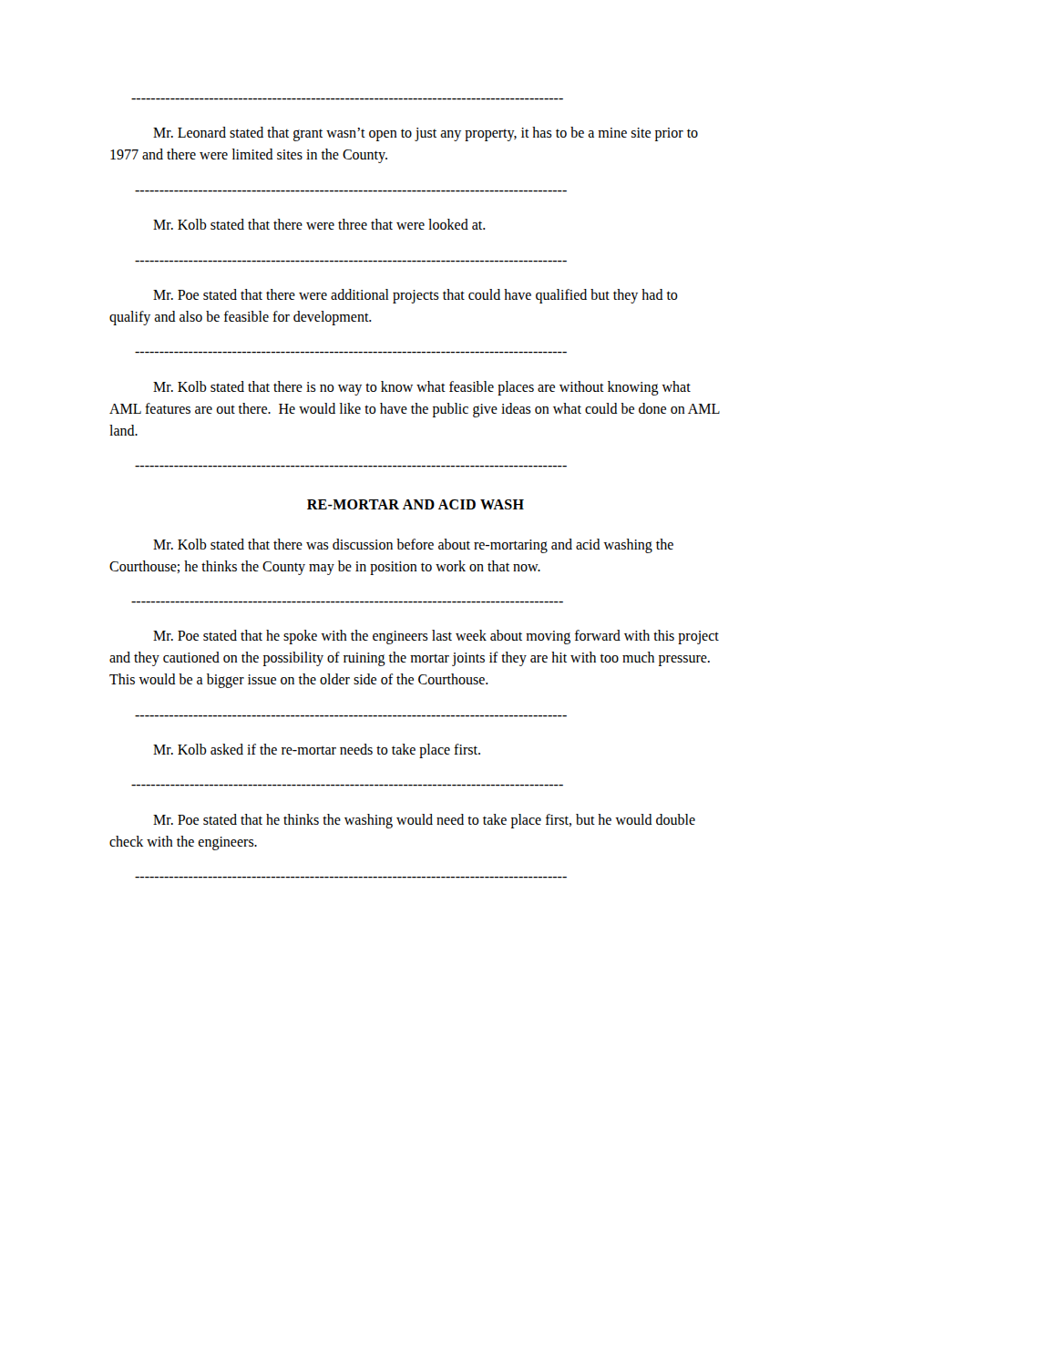-----------------------------------------------------------------------------------------
Mr. Leonard stated that grant wasn’t open to just any property, it has to be a mine site prior to 1977 and there were limited sites in the County.
-----------------------------------------------------------------------------------------
Mr. Kolb stated that there were three that were looked at.
-----------------------------------------------------------------------------------------
Mr. Poe stated that there were additional projects that could have qualified but they had to qualify and also be feasible for development.
-----------------------------------------------------------------------------------------
Mr. Kolb stated that there is no way to know what feasible places are without knowing what AML features are out there. He would like to have the public give ideas on what could be done on AML land.
-----------------------------------------------------------------------------------------
RE-MORTAR AND ACID WASH
Mr. Kolb stated that there was discussion before about re-mortaring and acid washing the Courthouse; he thinks the County may be in position to work on that now.
-----------------------------------------------------------------------------------------
Mr. Poe stated that he spoke with the engineers last week about moving forward with this project and they cautioned on the possibility of ruining the mortar joints if they are hit with too much pressure. This would be a bigger issue on the older side of the Courthouse.
-----------------------------------------------------------------------------------------
Mr. Kolb asked if the re-mortar needs to take place first.
-----------------------------------------------------------------------------------------
Mr. Poe stated that he thinks the washing would need to take place first, but he would double check with the engineers.
-----------------------------------------------------------------------------------------